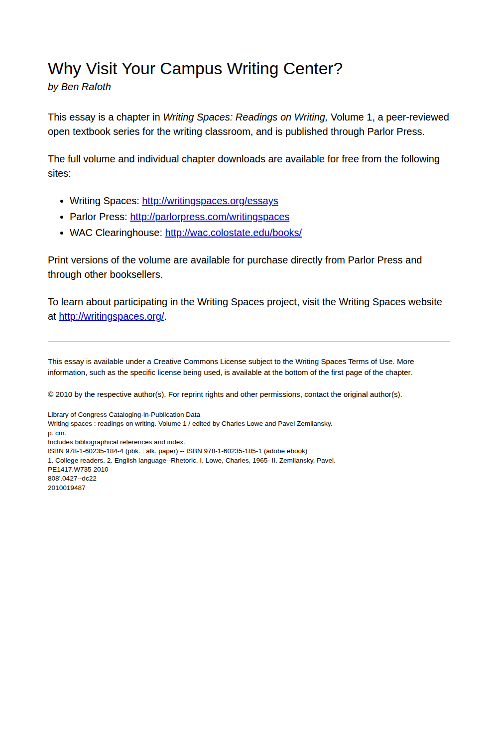Why Visit Your Campus Writing Center?
by Ben Rafoth
This essay is a chapter in Writing Spaces: Readings on Writing, Volume 1, a peer-reviewed open textbook series for the writing classroom, and is published through Parlor Press.
The full volume and individual chapter downloads are available for free from the following sites:
Writing Spaces: http://writingspaces.org/essays
Parlor Press: http://parlorpress.com/writingspaces
WAC Clearinghouse: http://wac.colostate.edu/books/
Print versions of the volume are available for purchase directly from Parlor Press and through other booksellers.
To learn about participating in the Writing Spaces project, visit the Writing Spaces website at http://writingspaces.org/.
This essay is available under a Creative Commons License subject to the Writing Spaces Terms of Use. More information, such as the specific license being used, is available at the bottom of the first page of the chapter.
© 2010 by the respective author(s). For reprint rights and other permissions, contact the original author(s).
Library of Congress Cataloging-in-Publication Data
Writing spaces : readings on writing. Volume 1 / edited by Charles Lowe and Pavel Zemliansky.
p. cm.
Includes bibliographical references and index.
ISBN 978-1-60235-184-4 (pbk. : alk. paper) -- ISBN 978-1-60235-185-1 (adobe ebook)
1. College readers. 2. English language--Rhetoric. I. Lowe, Charles, 1965- II. Zemliansky, Pavel.
PE1417.W735 2010
808'.0427--dc22
2010019487